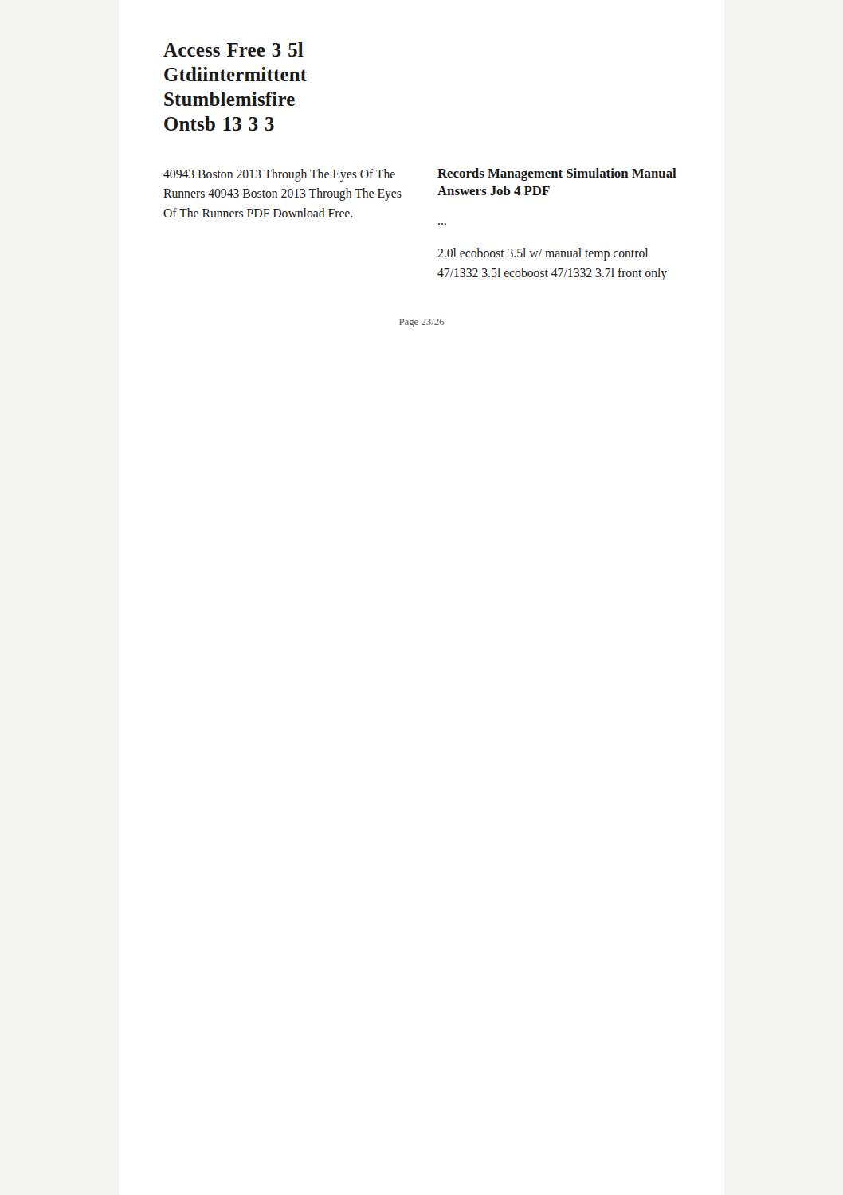Access Free 3 5l Gtdiintermittent Stumblemisfire Ontsb 13 3 3
40943 Boston 2013 Through The Eyes Of The Runners 40943 Boston 2013 Through The Eyes Of The Runners PDF Download Free.
Records Management Simulation Manual Answers Job 4 PDF
...
2.0l ecoboost 3.5l w/ manual temp control 47/1332 3.5l ecoboost 47/1332 3.7l front only
Page 23/26